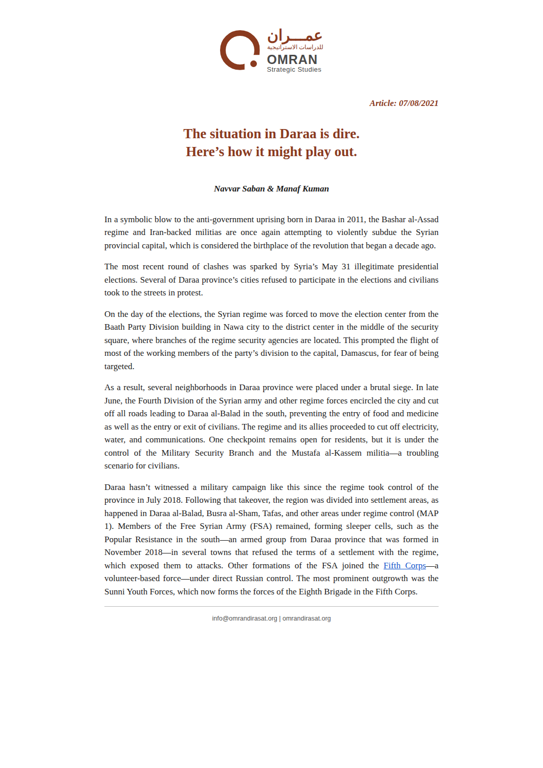عمـــران
للدراسات الاستراتيجية
OMRAN
Strategic Studies
Article: 07/08/2021
The situation in Daraa is dire.
Here’s how it might play out.
Navvar Saban & Manaf Kuman
In a symbolic blow to the anti-government uprising born in Daraa in 2011, the Bashar al-Assad regime and Iran-backed militias are once again attempting to violently subdue the Syrian provincial capital, which is considered the birthplace of the revolution that began a decade ago.
The most recent round of clashes was sparked by Syria’s May 31 illegitimate presidential elections. Several of Daraa province’s cities refused to participate in the elections and civilians took to the streets in protest.
On the day of the elections, the Syrian regime was forced to move the election center from the Baath Party Division building in Nawa city to the district center in the middle of the security square, where branches of the regime security agencies are located. This prompted the flight of most of the working members of the party’s division to the capital, Damascus, for fear of being targeted.
As a result, several neighborhoods in Daraa province were placed under a brutal siege. In late June, the Fourth Division of the Syrian army and other regime forces encircled the city and cut off all roads leading to Daraa al-Balad in the south, preventing the entry of food and medicine as well as the entry or exit of civilians. The regime and its allies proceeded to cut off electricity, water, and communications. One checkpoint remains open for residents, but it is under the control of the Military Security Branch and the Mustafa al-Kassem militia—a troubling scenario for civilians.
Daraa hasn’t witnessed a military campaign like this since the regime took control of the province in July 2018. Following that takeover, the region was divided into settlement areas, as happened in Daraa al-Balad, Busra al-Sham, Tafas, and other areas under regime control (MAP 1). Members of the Free Syrian Army (FSA) remained, forming sleeper cells, such as the Popular Resistance in the south—an armed group from Daraa province that was formed in November 2018—in several towns that refused the terms of a settlement with the regime, which exposed them to attacks. Other formations of the FSA joined the Fifth Corps—a volunteer-based force—under direct Russian control. The most prominent outgrowth was the Sunni Youth Forces, which now forms the forces of the Eighth Brigade in the Fifth Corps.
info@omrandirasat.org | omrandirasat.org